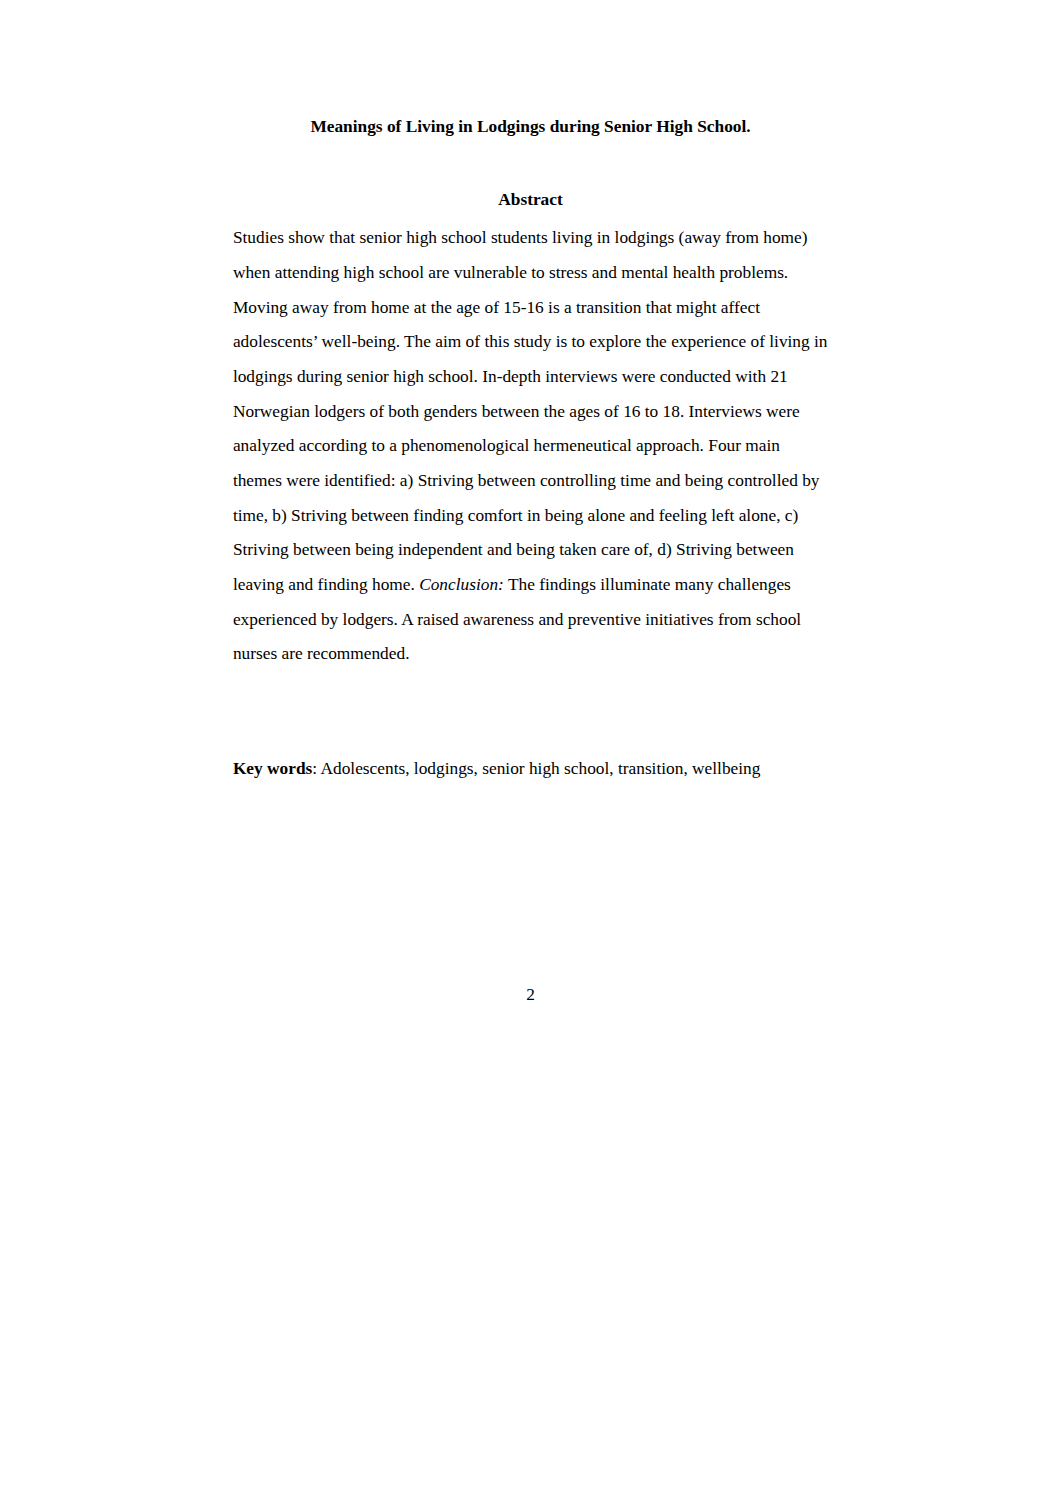Meanings of Living in Lodgings during Senior High School.
Abstract
Studies show that senior high school students living in lodgings (away from home) when attending high school are vulnerable to stress and mental health problems. Moving away from home at the age of 15-16 is a transition that might affect adolescents’ well-being. The aim of this study is to explore the experience of living in lodgings during senior high school. In-depth interviews were conducted with 21 Norwegian lodgers of both genders between the ages of 16 to 18. Interviews were analyzed according to a phenomenological hermeneutical approach. Four main themes were identified: a) Striving between controlling time and being controlled by time, b) Striving between finding comfort in being alone and feeling left alone, c) Striving between being independent and being taken care of, d) Striving between leaving and finding home. Conclusion: The findings illuminate many challenges experienced by lodgers. A raised awareness and preventive initiatives from school nurses are recommended.
Key words: Adolescents, lodgings, senior high school, transition, wellbeing
2